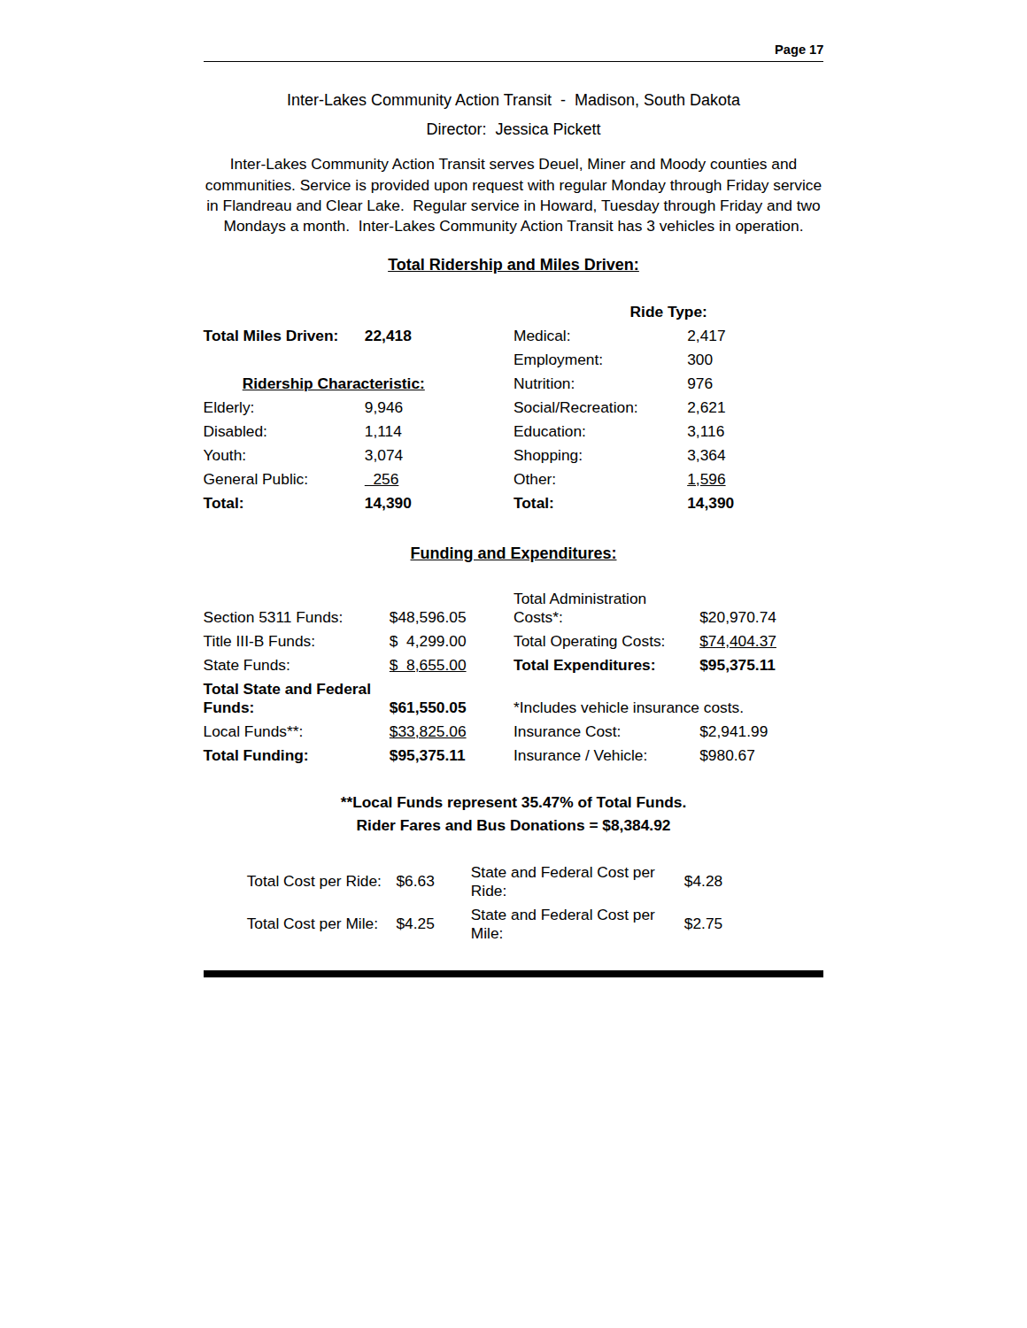Page 17
Inter-Lakes Community Action Transit - Madison, South Dakota
Director: Jessica Pickett
Inter-Lakes Community Action Transit serves Deuel, Miner and Moody counties and communities. Service is provided upon request with regular Monday through Friday service in Flandreau and Clear Lake. Regular service in Howard, Tuesday through Friday and two Mondays a month. Inter-Lakes Community Action Transit has 3 vehicles in operation.
Total Ridership and Miles Driven:
| | | | Ride Type: |
| Total Miles Driven: | 22,418 | | Medical: | 2,417 |
| | | | Employment: | 300 |
| Ridership Characteristic: | | Nutrition: | 976 |
| Elderly: | 9,946 | | Social/Recreation: | 2,621 |
| Disabled: | 1,114 | | Education: | 3,116 |
| Youth: | 3,074 | | Shopping: | 3,364 |
| General Public: | 256 | | Other: | 1,596 |
| Total: | 14,390 | | Total: | 14,390 |
Funding and Expenditures:
| Section 5311 Funds: | $48,596.05 | | Total Administration Costs*: | $20,970.74 |
| Title III-B Funds: | $ 4,299.00 | | Total Operating Costs: | $74,404.37 |
| State Funds: | $ 8,655.00 | | Total Expenditures: | $95,375.11 |
| Total State and Federal Funds: | $61,550.05 | | *Includes vehicle insurance costs. |
| Local Funds**: | $33,825.06 | | Insurance Cost: | $2,941.99 |
| Total Funding: | $95,375.11 | | Insurance / Vehicle: | $980.67 |
**Local Funds represent 35.47% of Total Funds.
Rider Fares and Bus Donations = $8,384.92
| Total Cost per Ride: | $6.63 | State and Federal Cost per Ride: | $4.28 |
| Total Cost per Mile: | $4.25 | State and Federal Cost per Mile: | $2.75 |